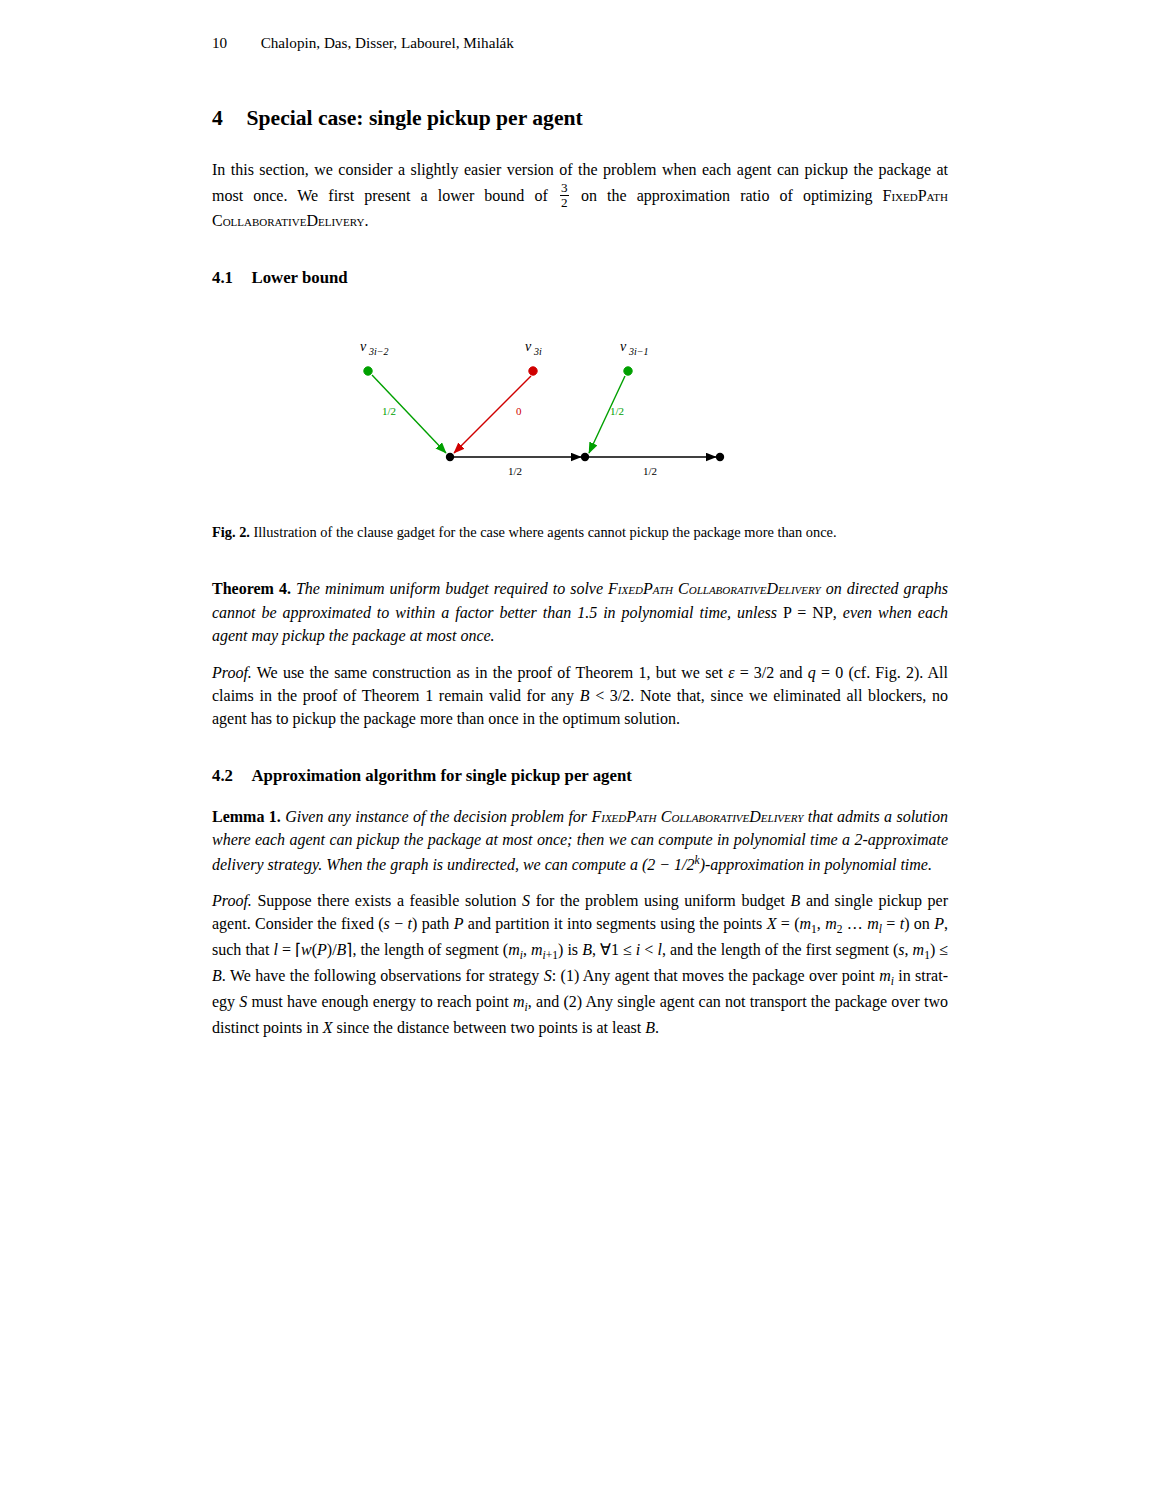10 Chalopin, Das, Disser, Labourel, Mihalák
4 Special case: single pickup per agent
In this section, we consider a slightly easier version of the problem when each agent can pickup the package at most once. We first present a lower bound of 32 on the approximation ratio of optimizing FixedPath CollaborativeDelivery.
4.1 Lower bound
v 3i−2 v 3i v 3i−1 1/2 0 1/2 1/2 1/2
Fig. 2. Illustration of the clause gadget for the case where agents cannot pickup the package more than once.
Theorem 4. The minimum uniform budget required to solve FixedPath CollaborativeDelivery on directed graphs cannot be approximated to within a factor better than 1.5 in polynomial time, unless P = NP, even when each agent may pickup the package at most once.
Proof. We use the same construction as in the proof of Theorem 1, but we set ε = 3/2 and q = 0 (cf. Fig. 2). All claims in the proof of Theorem 1 remain valid for any B < 3/2. Note that, since we eliminated all blockers, no agent has to pickup the package more than once in the optimum solution.
4.2 Approximation algorithm for single pickup per agent
Lemma 1. Given any instance of the decision problem for FixedPath CollaborativeDelivery that admits a solution where each agent can pickup the package at most once; then we can compute in polynomial time a 2-approximate delivery strategy. When the graph is undirected, we can compute a (2 − 1/2k)-approximation in polynomial time.
Proof. Suppose there exists a feasible solution S for the problem using uniform budget B and single pickup per agent. Consider the fixed (s − t) path P and partition it into segments using the points X = (m1, m2 … ml = t) on P, such that l = ⌈w(P)/B⌉, the length of segment (mi, mi+1) is B, ∀1 ≤ i < l, and the length of the first segment (s, m1) ≤ B. We have the following observations for strategy S: (1) Any agent that moves the package over point mi in strategy S must have enough energy to reach point mi, and (2) Any single agent can not transport the package over two distinct points in X since the distance between two points is at least B.